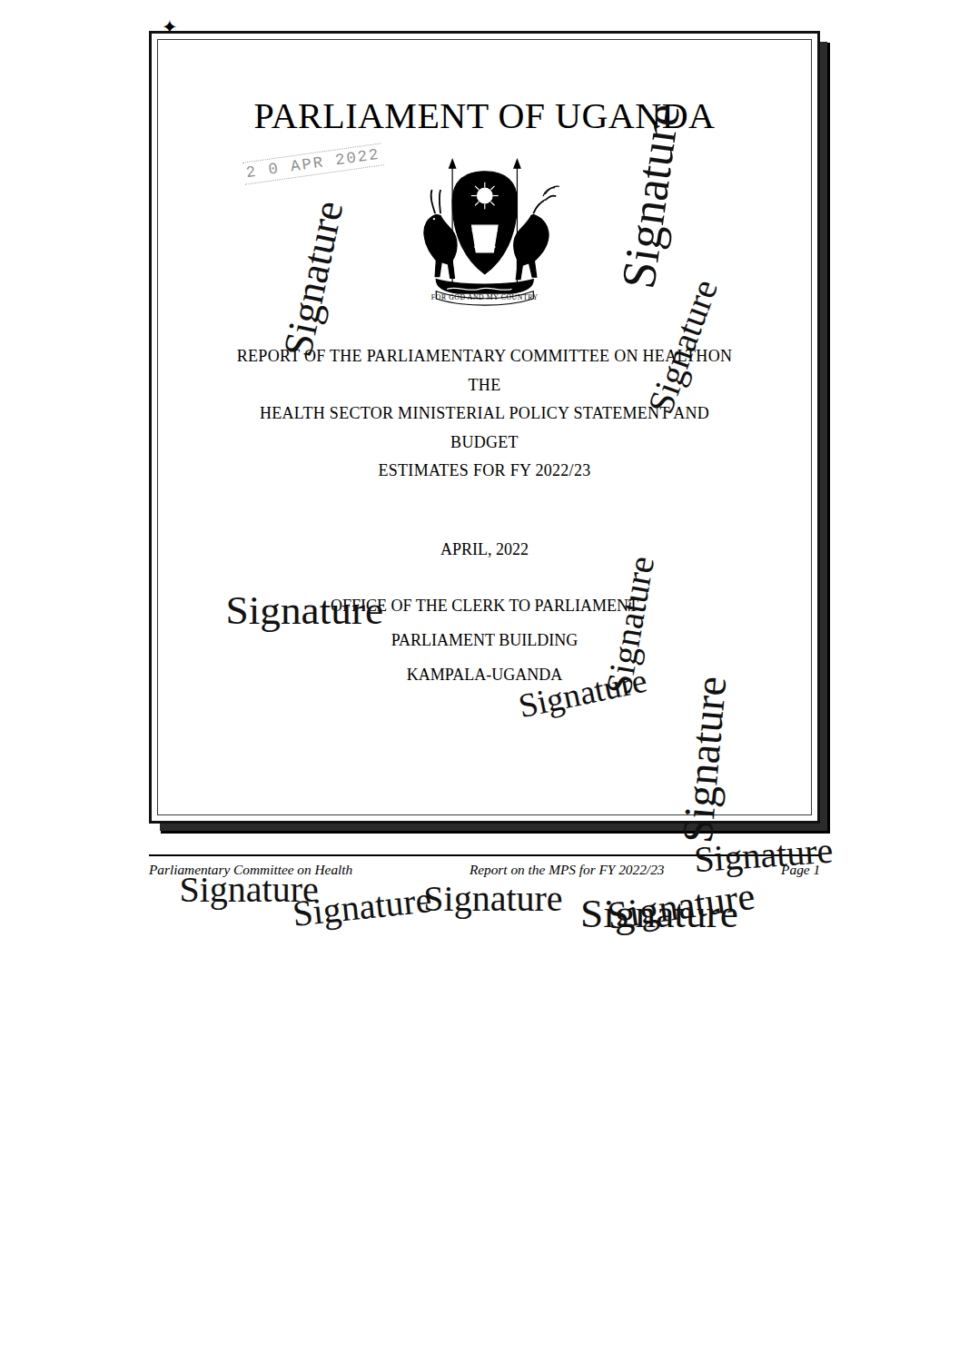✦ ✦
PARLIAMENT OF UGANDA
2 0 APR 2022
FOR GOD AND MY COUNTRY
Report of the Parliamentary Committee on Healthon the
Health Sector Ministerial Policy Statement and Budget
Estimates for FY 2022/23
APRIL, 2022
OFFICE OF THE CLERK TO PARLIAMENT
PARLIAMENT BUILDING
KAMPALA-UGANDA
Signature Signature Signature Signature Signature Signature Signature
Parliamentary Committee on Health Report on the MPS for FY 2022/23 Page 1
Signature Signature Signature Signature Signature Signature